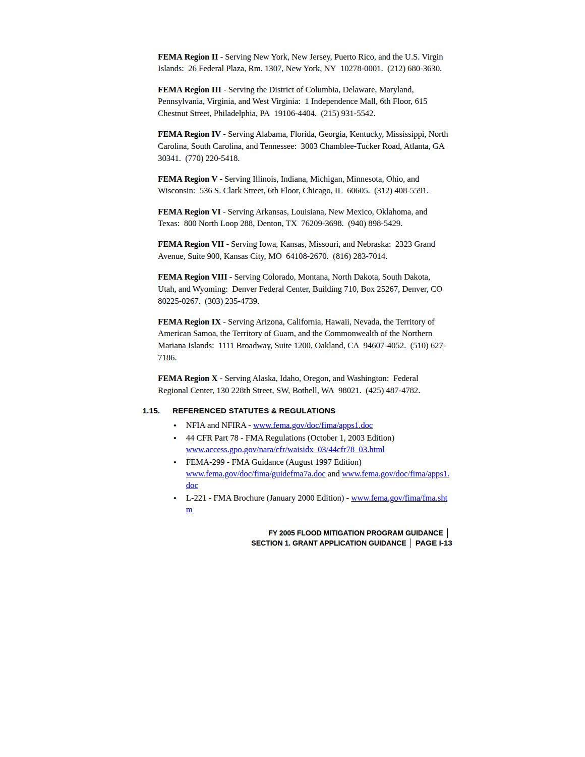FEMA Region II - Serving New York, New Jersey, Puerto Rico, and the U.S. Virgin Islands: 26 Federal Plaza, Rm. 1307, New York, NY 10278-0001. (212) 680-3630.
FEMA Region III - Serving the District of Columbia, Delaware, Maryland, Pennsylvania, Virginia, and West Virginia: 1 Independence Mall, 6th Floor, 615 Chestnut Street, Philadelphia, PA 19106-4404. (215) 931-5542.
FEMA Region IV - Serving Alabama, Florida, Georgia, Kentucky, Mississippi, North Carolina, South Carolina, and Tennessee: 3003 Chamblee-Tucker Road, Atlanta, GA 30341. (770) 220-5418.
FEMA Region V - Serving Illinois, Indiana, Michigan, Minnesota, Ohio, and Wisconsin: 536 S. Clark Street, 6th Floor, Chicago, IL 60605. (312) 408-5591.
FEMA Region VI - Serving Arkansas, Louisiana, New Mexico, Oklahoma, and Texas: 800 North Loop 288, Denton, TX 76209-3698. (940) 898-5429.
FEMA Region VII - Serving Iowa, Kansas, Missouri, and Nebraska: 2323 Grand Avenue, Suite 900, Kansas City, MO 64108-2670. (816) 283-7014.
FEMA Region VIII - Serving Colorado, Montana, North Dakota, South Dakota, Utah, and Wyoming: Denver Federal Center, Building 710, Box 25267, Denver, CO 80225-0267. (303) 235-4739.
FEMA Region IX - Serving Arizona, California, Hawaii, Nevada, the Territory of American Samoa, the Territory of Guam, and the Commonwealth of the Northern Mariana Islands: 1111 Broadway, Suite 1200, Oakland, CA 94607-4052. (510) 627-7186.
FEMA Region X - Serving Alaska, Idaho, Oregon, and Washington: Federal Regional Center, 130 228th Street, SW, Bothell, WA 98021. (425) 487-4782.
1.15. REFERENCED STATUTES & REGULATIONS
NFIA and NFIRA - www.fema.gov/doc/fima/apps1.doc
44 CFR Part 78 - FMA Regulations (October 1, 2003 Edition)
www.access.gpo.gov/nara/cfr/waisidx_03/44cfr78_03.html
FEMA-299 - FMA Guidance (August 1997 Edition)
www.fema.gov/doc/fima/guidefma7a.doc and www.fema.gov/doc/fima/apps1.doc
L-221 - FMA Brochure (January 2000 Edition) - www.fema.gov/fima/fma.shtm
FY 2005 FLOOD MITIGATION PROGRAM GUIDANCE SECTION 1. GRANT APPLICATION GUIDANCE PAGE I-13